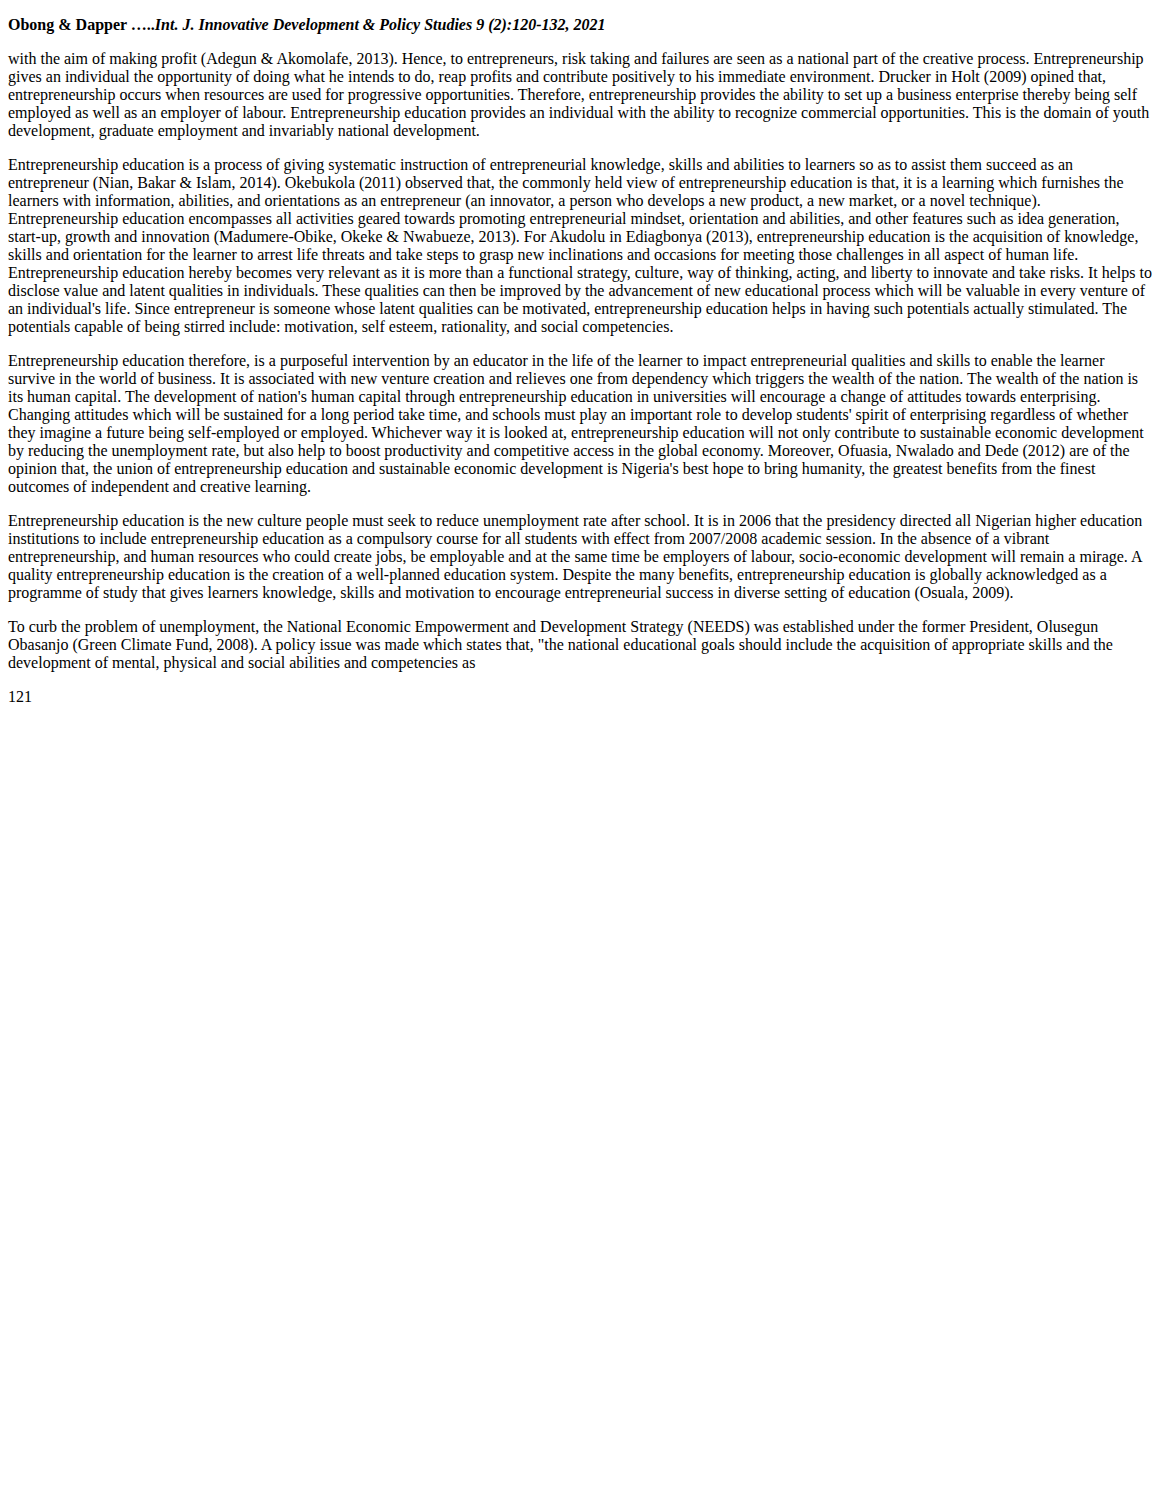Obong & Dapper …..Int. J. Innovative Development & Policy Studies 9 (2):120-132, 2021
with the aim of making profit (Adegun & Akomolafe, 2013). Hence, to entrepreneurs, risk taking and failures are seen as a national part of the creative process. Entrepreneurship gives an individual the opportunity of doing what he intends to do, reap profits and contribute positively to his immediate environment. Drucker in Holt (2009) opined that, entrepreneurship occurs when resources are used for progressive opportunities. Therefore, entrepreneurship provides the ability to set up a business enterprise thereby being self employed as well as an employer of labour. Entrepreneurship education provides an individual with the ability to recognize commercial opportunities. This is the domain of youth development, graduate employment and invariably national development.
Entrepreneurship education is a process of giving systematic instruction of entrepreneurial knowledge, skills and abilities to learners so as to assist them succeed as an entrepreneur (Nian, Bakar & Islam, 2014). Okebukola (2011) observed that, the commonly held view of entrepreneurship education is that, it is a learning which furnishes the learners with information, abilities, and orientations as an entrepreneur (an innovator, a person who develops a new product, a new market, or a novel technique). Entrepreneurship education encompasses all activities geared towards promoting entrepreneurial mindset, orientation and abilities, and other features such as idea generation, start-up, growth and innovation (Madumere-Obike, Okeke & Nwabueze, 2013). For Akudolu in Ediagbonya (2013), entrepreneurship education is the acquisition of knowledge, skills and orientation for the learner to arrest life threats and take steps to grasp new inclinations and occasions for meeting those challenges in all aspect of human life. Entrepreneurship education hereby becomes very relevant as it is more than a functional strategy, culture, way of thinking, acting, and liberty to innovate and take risks. It helps to disclose value and latent qualities in individuals. These qualities can then be improved by the advancement of new educational process which will be valuable in every venture of an individual's life. Since entrepreneur is someone whose latent qualities can be motivated, entrepreneurship education helps in having such potentials actually stimulated. The potentials capable of being stirred include: motivation, self esteem, rationality, and social competencies.
Entrepreneurship education therefore, is a purposeful intervention by an educator in the life of the learner to impact entrepreneurial qualities and skills to enable the learner survive in the world of business. It is associated with new venture creation and relieves one from dependency which triggers the wealth of the nation. The wealth of the nation is its human capital. The development of nation's human capital through entrepreneurship education in universities will encourage a change of attitudes towards enterprising. Changing attitudes which will be sustained for a long period take time, and schools must play an important role to develop students' spirit of enterprising regardless of whether they imagine a future being self-employed or employed. Whichever way it is looked at, entrepreneurship education will not only contribute to sustainable economic development by reducing the unemployment rate, but also help to boost productivity and competitive access in the global economy. Moreover, Ofuasia, Nwalado and Dede (2012) are of the opinion that, the union of entrepreneurship education and sustainable economic development is Nigeria's best hope to bring humanity, the greatest benefits from the finest outcomes of independent and creative learning.
Entrepreneurship education is the new culture people must seek to reduce unemployment rate after school. It is in 2006 that the presidency directed all Nigerian higher education institutions to include entrepreneurship education as a compulsory course for all students with effect from 2007/2008 academic session. In the absence of a vibrant entrepreneurship, and human resources who could create jobs, be employable and at the same time be employers of labour, socio-economic development will remain a mirage. A quality entrepreneurship education is the creation of a well-planned education system. Despite the many benefits, entrepreneurship education is globally acknowledged as a programme of study that gives learners knowledge, skills and motivation to encourage entrepreneurial success in diverse setting of education (Osuala, 2009).
To curb the problem of unemployment, the National Economic Empowerment and Development Strategy (NEEDS) was established under the former President, Olusegun Obasanjo (Green Climate Fund, 2008). A policy issue was made which states that, "the national educational goals should include the acquisition of appropriate skills and the development of mental, physical and social abilities and competencies as
121